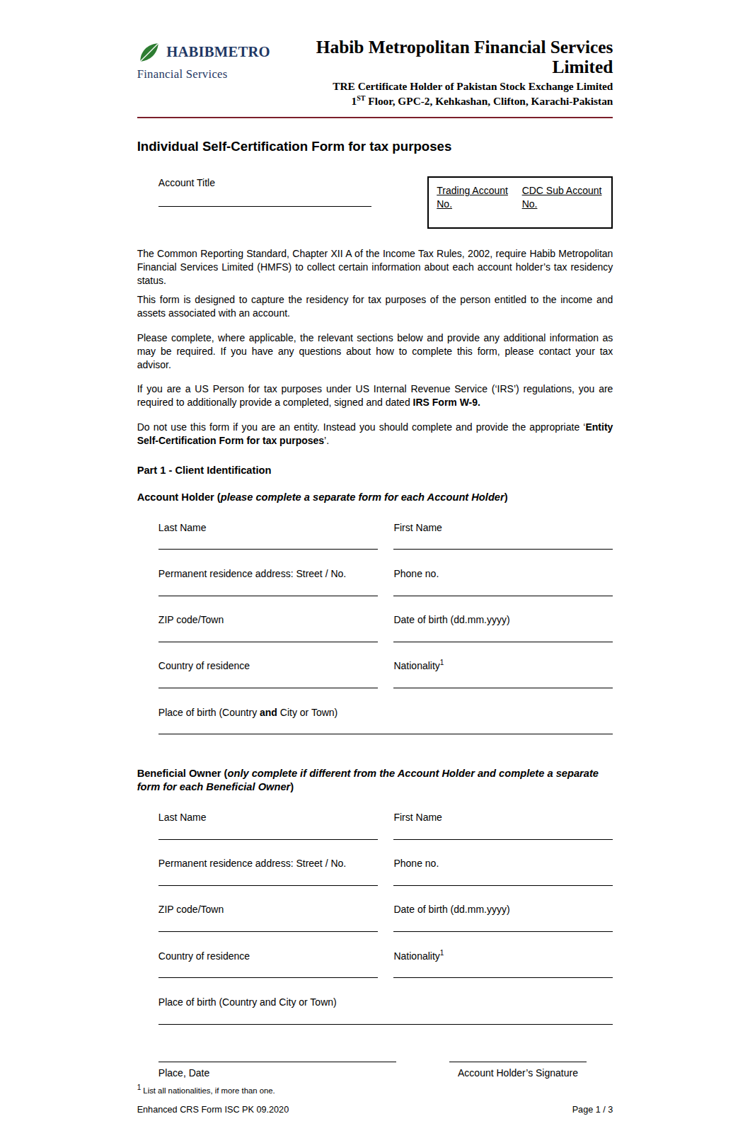HABIB METRO
Financial Services
Habib Metropolitan Financial Services Limited
TRE Certificate Holder of Pakistan Stock Exchange Limited
1ST Floor, GPC-2, Kehkashan, Clifton, Karachi-Pakistan
Individual Self-Certification Form for tax purposes
Account Title
Trading Account No. CDC Sub Account No.
The Common Reporting Standard, Chapter XII A of the Income Tax Rules, 2002, require Habib Metropolitan Financial Services Limited (HMFS) to collect certain information about each account holder’s tax residency status.
This form is designed to capture the residency for tax purposes of the person entitled to the income and assets associated with an account.
Please complete, where applicable, the relevant sections below and provide any additional information as may be required. If you have any questions about how to complete this form, please contact your tax advisor.
If you are a US Person for tax purposes under US Internal Revenue Service (‘IRS’) regulations, you are required to additionally provide a completed, signed and dated IRS Form W-9.
Do not use this form if you are an entity. Instead you should complete and provide the appropriate ‘Entity Self-Certification Form for tax purposes’.
Part 1 - Client Identification
Account Holder (please complete a separate form for each Account Holder)
Last Name
First Name
Permanent residence address: Street / No.
Phone no.
ZIP code/Town
Date of birth (dd.mm.yyyy)
Country of residence
Nationality1
Place of birth (Country and City or Town)
Beneficial Owner (only complete if different from the Account Holder and complete a separate form for each Beneficial Owner)
Last Name
First Name
Permanent residence address: Street / No.
Phone no.
ZIP code/Town
Date of birth (dd.mm.yyyy)
Country of residence
Nationality1
Place of birth (Country and City or Town)
Place, Date
Account Holder’s Signature
1 List all nationalities, if more than one.
Enhanced CRS Form ISC PK 09.2020
Page 1 / 3